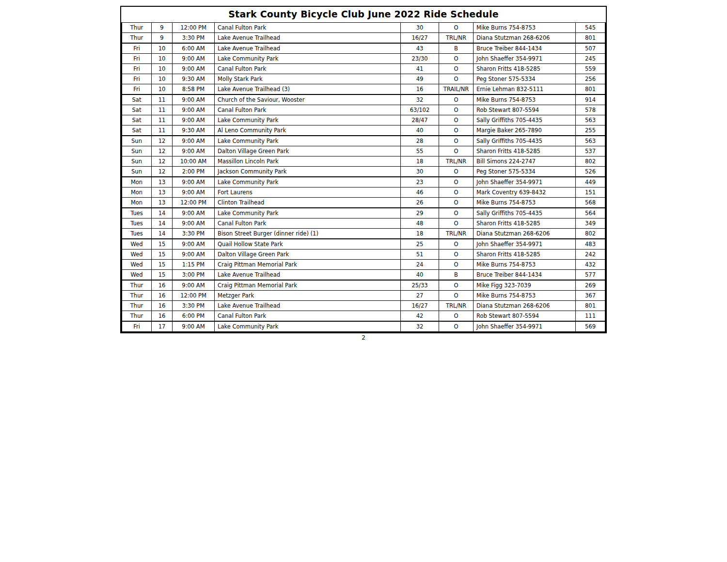Stark County Bicycle Club June 2022 Ride Schedule
| Thur | 9 | 12:00 PM | Canal Fulton Park | 30 | O | Mike Burns 754-8753 | 545 |
| Thur | 9 | 3:30 PM | Lake Avenue Trailhead | 16/27 | TRL/NR | Diana Stutzman 268-6206 | 801 |
| Fri | 10 | 6:00 AM | Lake Avenue Trailhead | 43 | B | Bruce Treiber 844-1434 | 507 |
| Fri | 10 | 9:00 AM | Lake Community Park | 23/30 | O | John Shaeffer 354-9971 | 245 |
| Fri | 10 | 9:00 AM | Canal Fulton Park | 41 | O | Sharon Fritts 418-5285 | 559 |
| Fri | 10 | 9:30 AM | Molly Stark Park | 49 | O | Peg Stoner 575-5334 | 256 |
| Fri | 10 | 8:58 PM | Lake Avenue Trailhead (3) | 16 | TRAIL/NR | Ernie Lehman 832-5111 | 801 |
| Sat | 11 | 9:00 AM | Church of the Saviour, Wooster | 32 | O | Mike Burns 754-8753 | 914 |
| Sat | 11 | 9:00 AM | Canal Fulton Park | 63/102 | O | Rob Stewart 807-5594 | 578 |
| Sat | 11 | 9:00 AM | Lake Community Park | 28/47 | O | Sally Griffiths 705-4435 | 563 |
| Sat | 11 | 9:30 AM | Al Leno Community Park | 40 | O | Margie Baker 265-7890 | 255 |
| Sun | 12 | 9:00 AM | Lake Community Park | 28 | O | Sally Griffiths 705-4435 | 563 |
| Sun | 12 | 9:00 AM | Dalton Village Green Park | 55 | O | Sharon Fritts 418-5285 | 537 |
| Sun | 12 | 10:00 AM | Massillon Lincoln Park | 18 | TRL/NR | Bill Simons 224-2747 | 802 |
| Sun | 12 | 2:00 PM | Jackson Community Park | 30 | O | Peg Stoner 575-5334 | 526 |
| Mon | 13 | 9:00 AM | Lake Community Park | 23 | O | John Shaeffer 354-9971 | 449 |
| Mon | 13 | 9:00 AM | Fort Laurens | 46 | O | Mark Coventry 639-8432 | 151 |
| Mon | 13 | 12:00 PM | Clinton Trailhead | 26 | O | Mike Burns 754-8753 | 568 |
| Tues | 14 | 9:00 AM | Lake Community Park | 29 | O | Sally Griffiths 705-4435 | 564 |
| Tues | 14 | 9:00 AM | Canal Fulton Park | 48 | O | Sharon Fritts 418-5285 | 349 |
| Tues | 14 | 3:30 PM | Bison Street Burger (dinner ride) (1) | 18 | TRL/NR | Diana Stutzman 268-6206 | 802 |
| Wed | 15 | 9:00 AM | Quail Hollow State Park | 25 | O | John Shaeffer 354-9971 | 483 |
| Wed | 15 | 9:00 AM | Dalton Village Green Park | 51 | O | Sharon Fritts 418-5285 | 242 |
| Wed | 15 | 1:15 PM | Craig Pittman Memorial Park | 24 | O | Mike Burns 754-8753 | 432 |
| Wed | 15 | 3:00 PM | Lake Avenue Trailhead | 40 | B | Bruce Treiber 844-1434 | 577 |
| Thur | 16 | 9:00 AM | Craig Pittman Memorial Park | 25/33 | O | Mike Figg 323-7039 | 269 |
| Thur | 16 | 12:00 PM | Metzger Park | 27 | O | Mike Burns 754-8753 | 367 |
| Thur | 16 | 3:30 PM | Lake Avenue Trailhead | 16/27 | TRL/NR | Diana Stutzman 268-6206 | 801 |
| Thur | 16 | 6:00 PM | Canal Fulton Park | 42 | O | Rob Stewart 807-5594 | 111 |
| Fri | 17 | 9:00 AM | Lake Community Park | 32 | O | John Shaeffer 354-9971 | 569 |
2